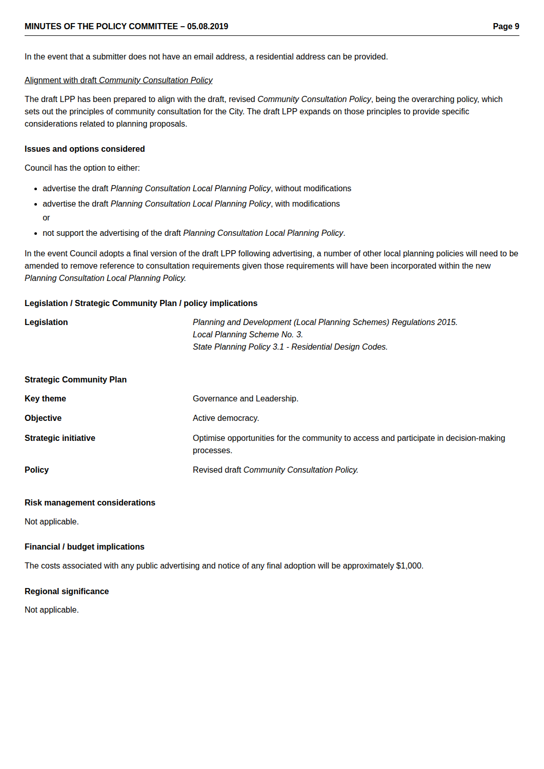Minutes of the Policy Committee – 05.08.2019 Page 9
In the event that a submitter does not have an email address, a residential address can be provided.
Alignment with draft Community Consultation Policy
The draft LPP has been prepared to align with the draft, revised Community Consultation Policy, being the overarching policy, which sets out the principles of community consultation for the City. The draft LPP expands on those principles to provide specific considerations related to planning proposals.
Issues and options considered
Council has the option to either:
advertise the draft Planning Consultation Local Planning Policy, without modifications
advertise the draft Planning Consultation Local Planning Policy, with modifications
or
not support the advertising of the draft Planning Consultation Local Planning Policy.
In the event Council adopts a final version of the draft LPP following advertising, a number of other local planning policies will need to be amended to remove reference to consultation requirements given those requirements will have been incorporated within the new Planning Consultation Local Planning Policy.
Legislation / Strategic Community Plan / policy implications
| Legislation | Planning and Development (Local Planning Schemes) Regulations 2015. Local Planning Scheme No. 3. State Planning Policy 3.1 - Residential Design Codes. |
Strategic Community Plan
| Key theme | Governance and Leadership. |
| Objective | Active democracy. |
| Strategic initiative | Optimise opportunities for the community to access and participate in decision-making processes. |
| Policy | Revised draft Community Consultation Policy. |
Risk management considerations
Not applicable.
Financial / budget implications
The costs associated with any public advertising and notice of any final adoption will be approximately $1,000.
Regional significance
Not applicable.